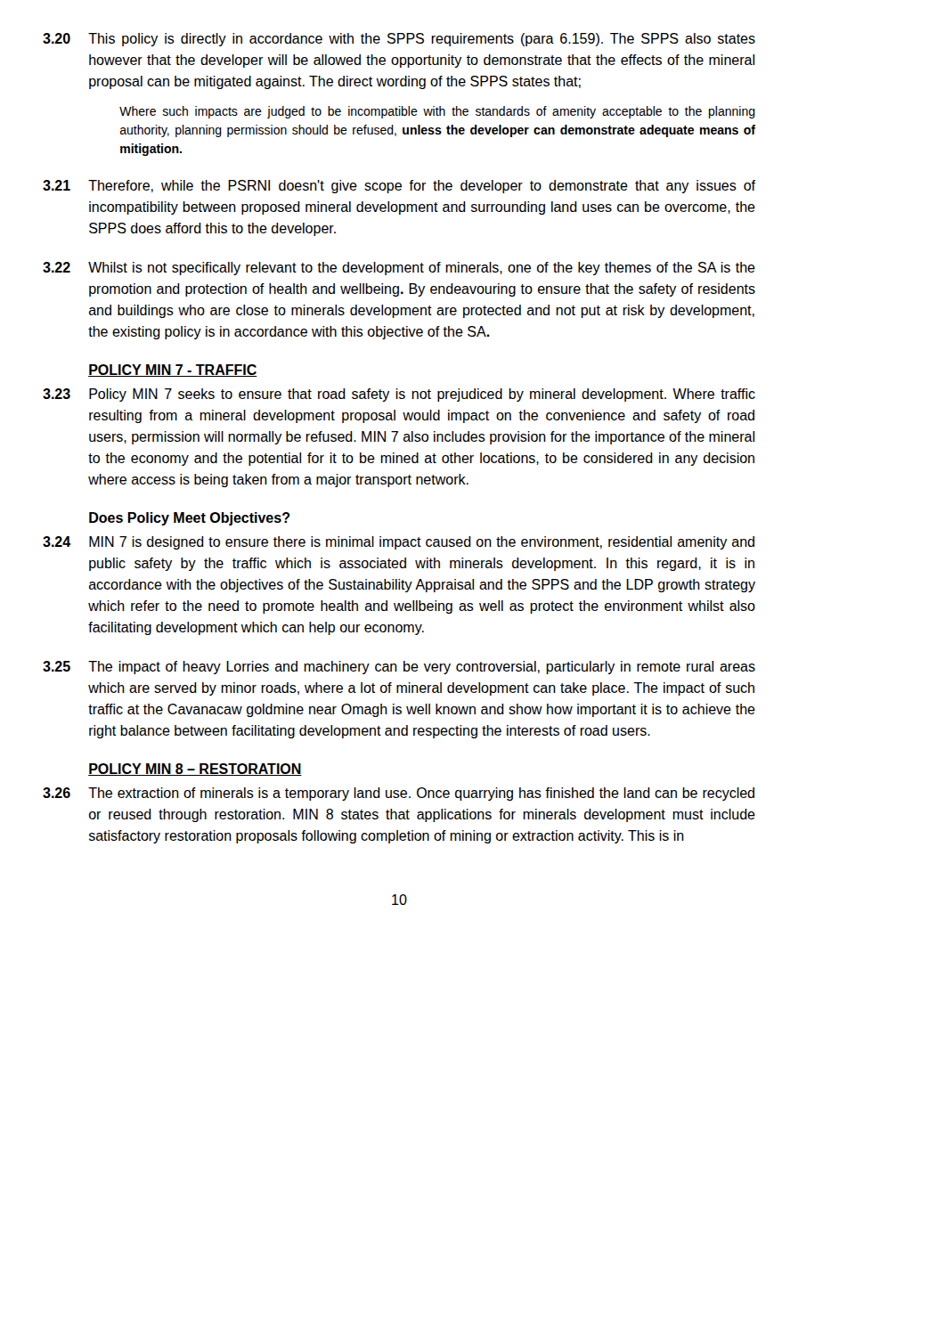3.20
This policy is directly in accordance with the SPPS requirements (para 6.159). The SPPS also states however that the developer will be allowed the opportunity to demonstrate that the effects of the mineral proposal can be mitigated against. The direct wording of the SPPS states that;
Where such impacts are judged to be incompatible with the standards of amenity acceptable to the planning authority, planning permission should be refused, unless the developer can demonstrate adequate means of mitigation.
3.21
Therefore, while the PSRNI doesn't give scope for the developer to demonstrate that any issues of incompatibility between proposed mineral development and surrounding land uses can be overcome, the SPPS does afford this to the developer.
3.22
Whilst is not specifically relevant to the development of minerals, one of the key themes of the SA is the promotion and protection of health and wellbeing. By endeavouring to ensure that the safety of residents and buildings who are close to minerals development are protected and not put at risk by development, the existing policy is in accordance with this objective of the SA.
POLICY MIN 7 - TRAFFIC
3.23
Policy MIN 7 seeks to ensure that road safety is not prejudiced by mineral development. Where traffic resulting from a mineral development proposal would impact on the convenience and safety of road users, permission will normally be refused. MIN 7 also includes provision for the importance of the mineral to the economy and the potential for it to be mined at other locations, to be considered in any decision where access is being taken from a major transport network.
Does Policy Meet Objectives?
3.24
MIN 7 is designed to ensure there is minimal impact caused on the environment, residential amenity and public safety by the traffic which is associated with minerals development. In this regard, it is in accordance with the objectives of the Sustainability Appraisal and the SPPS and the LDP growth strategy which refer to the need to promote health and wellbeing as well as protect the environment whilst also facilitating development which can help our economy.
3.25
The impact of heavy Lorries and machinery can be very controversial, particularly in remote rural areas which are served by minor roads, where a lot of mineral development can take place. The impact of such traffic at the Cavanacaw goldmine near Omagh is well known and show how important it is to achieve the right balance between facilitating development and respecting the interests of road users.
POLICY MIN 8 – RESTORATION
3.26
The extraction of minerals is a temporary land use. Once quarrying has finished the land can be recycled or reused through restoration. MIN 8 states that applications for minerals development must include satisfactory restoration proposals following completion of mining or extraction activity. This is in
10